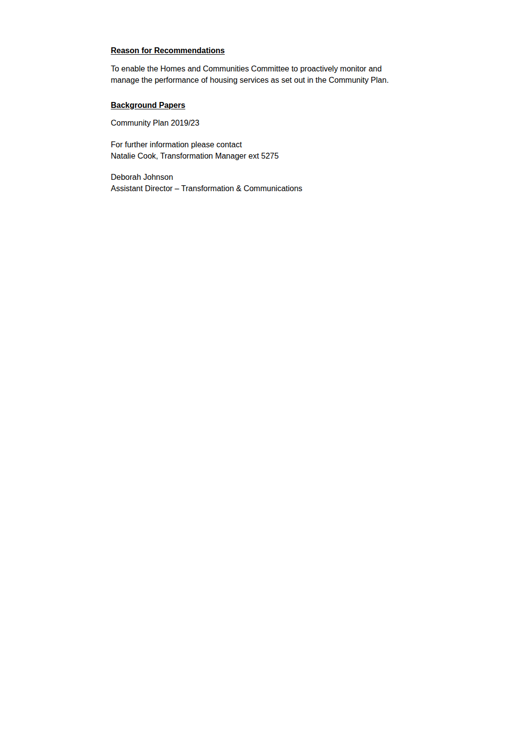Reason for Recommendations
To enable the Homes and Communities Committee to proactively monitor and manage the performance of housing services as set out in the Community Plan.
Background Papers
Community Plan 2019/23
For further information please contact
Natalie Cook, Transformation Manager ext 5275
Deborah Johnson
Assistant Director – Transformation & Communications